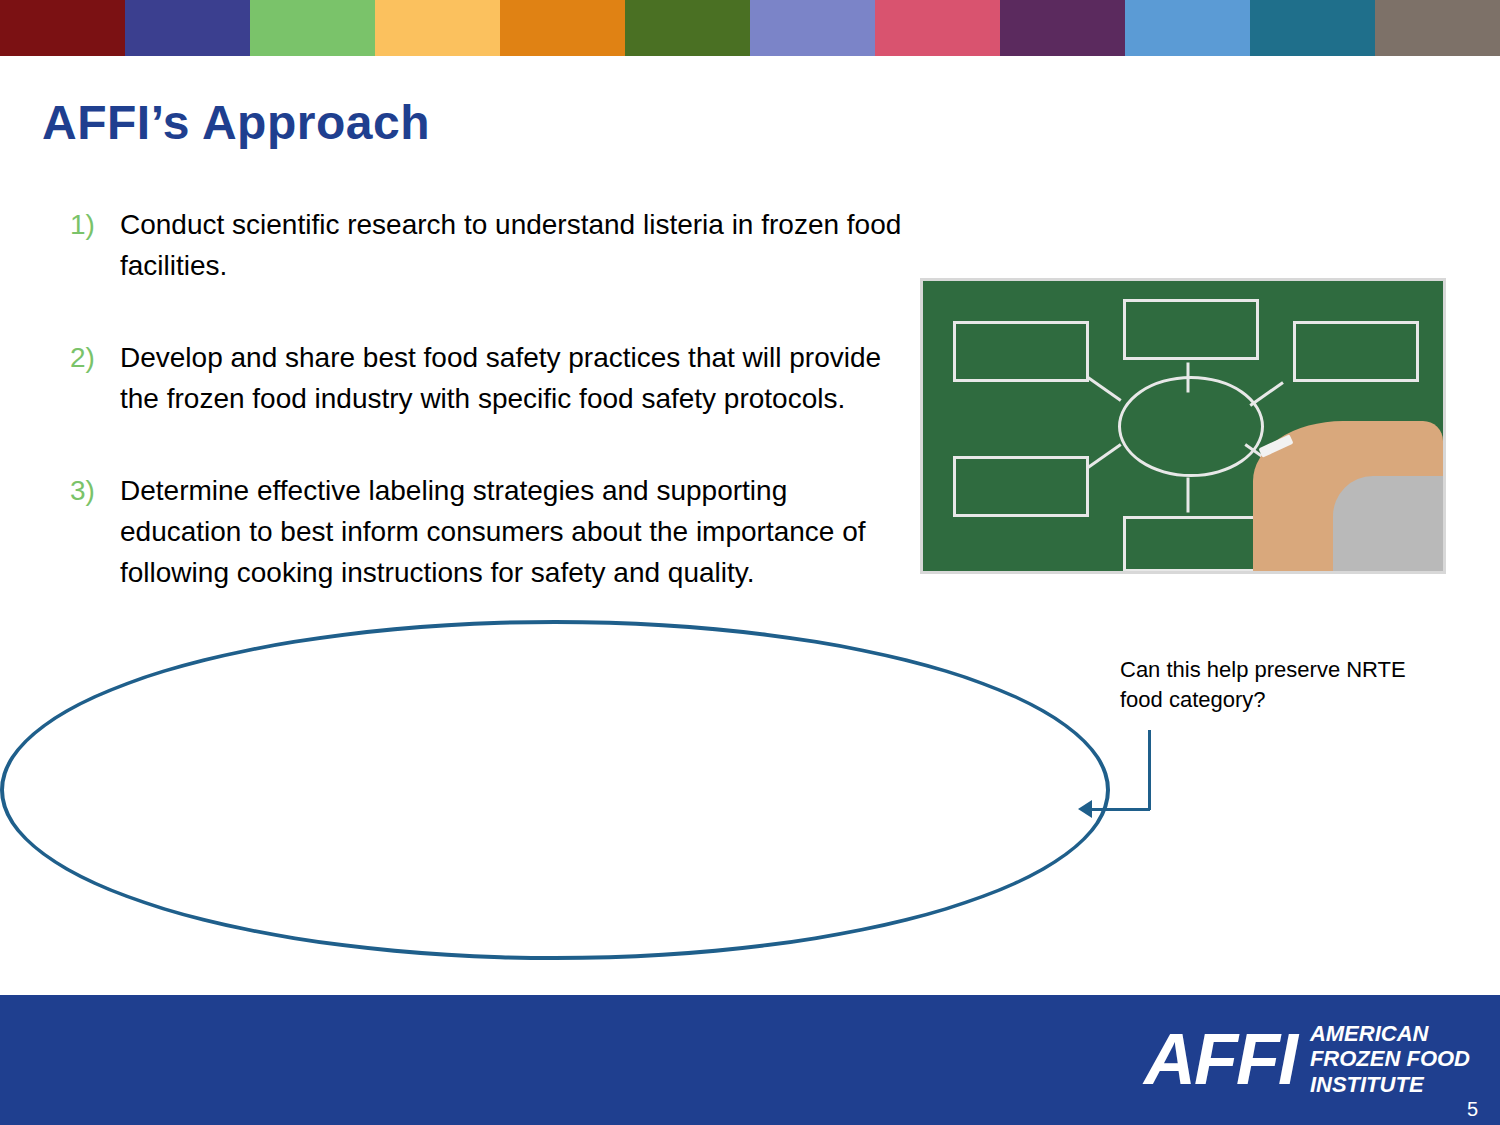AFFI’s Approach
1) Conduct scientific research to understand listeria in frozen food facilities.
2) Develop and share best food safety practices that will provide the frozen food industry with specific food safety protocols.
3) Determine effective labeling strategies and supporting education to best inform consumers about the importance of following cooking instructions for safety and quality.
Can this help preserve NRTE food category?
AFFI
AMERICAN
FROZEN FOOD
INSTITUTE
5